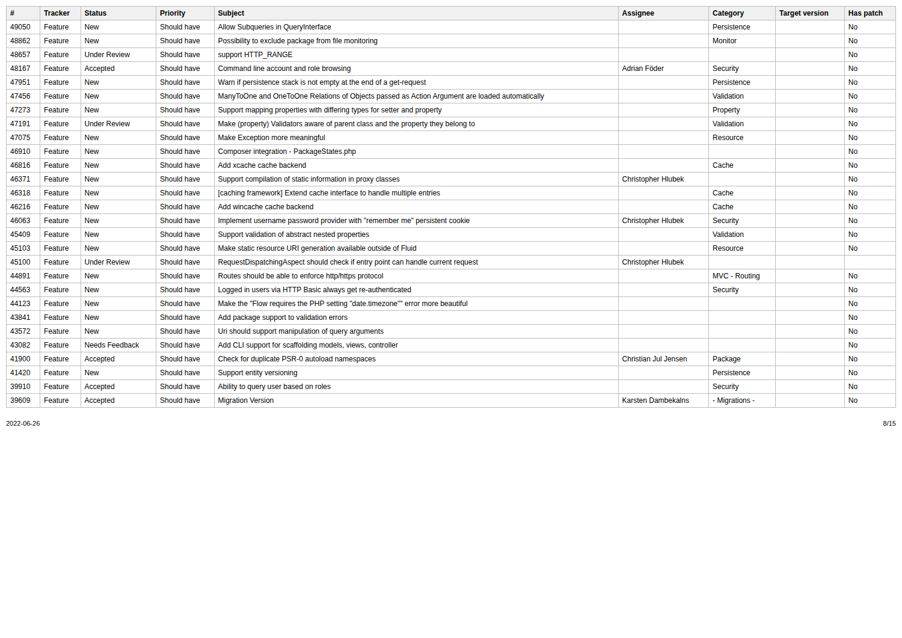| # | Tracker | Status | Priority | Subject | Assignee | Category | Target version | Has patch |
| --- | --- | --- | --- | --- | --- | --- | --- | --- |
| 49050 | Feature | New | Should have | Allow Subqueries in QueryInterface | | Persistence | | No |
| 48862 | Feature | New | Should have | Possibility to exclude package from file monitoring | | Monitor | | No |
| 48657 | Feature | Under Review | Should have | support HTTP_RANGE | | | | No |
| 48167 | Feature | Accepted | Should have | Command line account and role browsing | Adrian Föder | Security | | No |
| 47951 | Feature | New | Should have | Warn if persistence stack is not empty at the end of a get-request | | Persistence | | No |
| 47456 | Feature | New | Should have | ManyToOne and OneToOne Relations of Objects passed as Action Argument are loaded automatically | | Validation | | No |
| 47273 | Feature | New | Should have | Support mapping properties with differing types for setter and property | | Property | | No |
| 47191 | Feature | Under Review | Should have | Make (property) Validators aware of parent class and the property they belong to | | Validation | | No |
| 47075 | Feature | New | Should have | Make Exception more meaningful | | Resource | | No |
| 46910 | Feature | New | Should have | Composer integration - PackageStates.php | | | | No |
| 46816 | Feature | New | Should have | Add xcache cache backend | | Cache | | No |
| 46371 | Feature | New | Should have | Support compilation of static information in proxy classes | Christopher Hlubek | | | No |
| 46318 | Feature | New | Should have | [caching framework] Extend cache interface to handle multiple entries | | Cache | | No |
| 46216 | Feature | New | Should have | Add wincache cache backend | | Cache | | No |
| 46063 | Feature | New | Should have | Implement username password provider with "remember me" persistent cookie | Christopher Hlubek | Security | | No |
| 45409 | Feature | New | Should have | Support validation of abstract nested properties | | Validation | | No |
| 45103 | Feature | New | Should have | Make static resource URI generation available outside of Fluid | | Resource | | No |
| 45100 | Feature | Under Review | Should have | RequestDispatchingAspect should check if entry point can handle current request | Christopher Hlubek | | | |
| 44891 | Feature | New | Should have | Routes should be able to enforce http/https protocol | | MVC - Routing | | No |
| 44563 | Feature | New | Should have | Logged in users via HTTP Basic always get re-authenticated | | Security | | No |
| 44123 | Feature | New | Should have | Make the "Flow requires the PHP setting "date.timezone"" error more beautiful | | | | No |
| 43841 | Feature | New | Should have | Add package support to validation errors | | | | No |
| 43572 | Feature | New | Should have | Uri should support manipulation of query arguments | | | | No |
| 43082 | Feature | Needs Feedback | Should have | Add CLI support for scaffolding models, views, controller | | | | No |
| 41900 | Feature | Accepted | Should have | Check for duplicate PSR-0 autoload namespaces | Christian Jul Jensen | Package | | No |
| 41420 | Feature | New | Should have | Support entity versioning | | Persistence | | No |
| 39910 | Feature | Accepted | Should have | Ability to query user based on roles | | Security | | No |
| 39609 | Feature | Accepted | Should have | Migration Version | Karsten Dambekalns | - Migrations - | | No |
2022-06-268/15